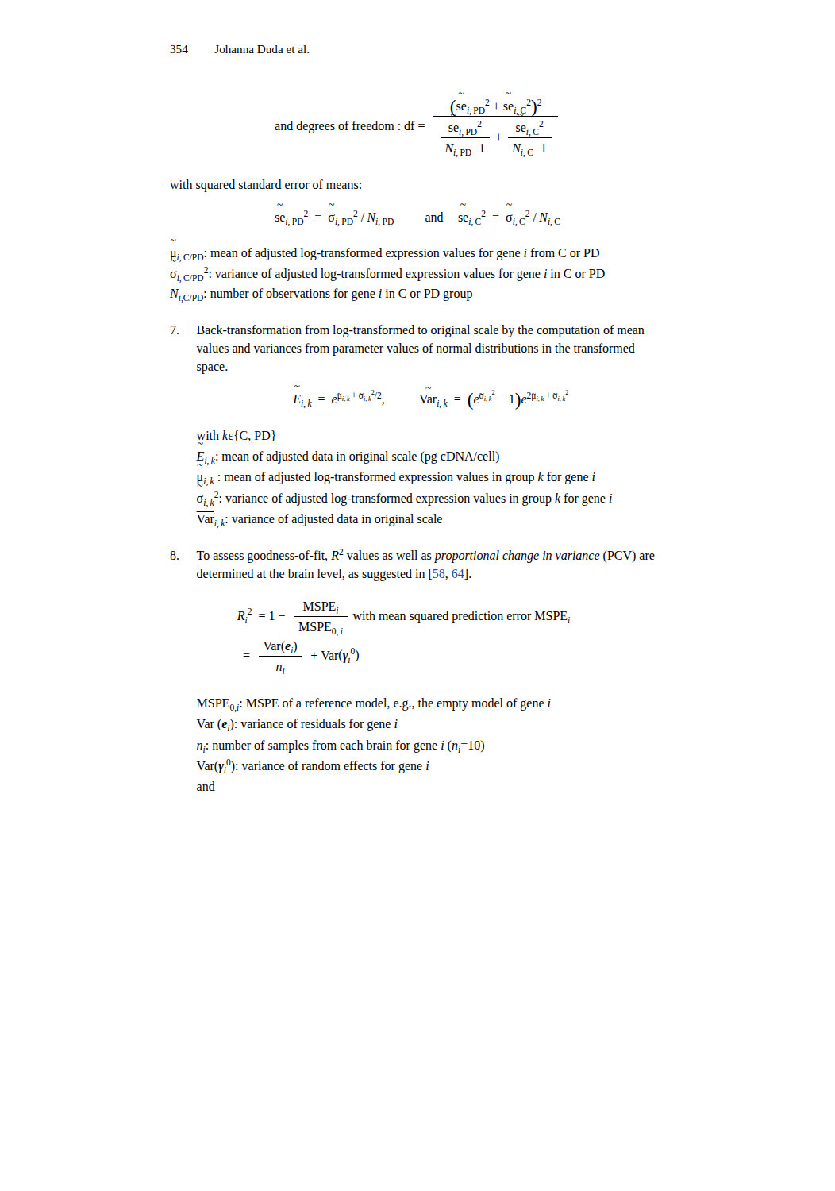354 Johanna Duda et al.
and degrees of freedom : df = (~sei, PD2 + ~sei, C2)2 ~sei, PD2 Ni, PD−1 + ~sei, C2 Ni, C−1
with squared standard error of means:
~sei, PD2 = ~σi, PD2 / Ni, PD and ~sei, C2 = ~σi, C2 / Ni, C
~μi, C/PD: mean of adjusted log-transformed expression values for gene i from C or PD
~σi, C/PD2: variance of adjusted log-transformed expression values for gene i in C or PD
Ni,C/PD: number of observations for gene i in C or PD group
Back-transformation from log-transformed to original scale by the computation of mean values and variances from parameter values of normal distributions in the transformed space.
~Ei, k = e~μi, k + ~σi, k2/2, ~Vari, k = (e~σi, k2 − 1) e2~μi, k + ~σi, k2
with kε{C, PD}
~Ei, k: mean of adjusted data in original scale (pg cDNA/cell)
~μi, k : mean of adjusted log-transformed expression values in group k for gene i
~σi, k2: variance of adjusted log-transformed expression values in group k for gene i
Vari, k: variance of adjusted data in original scale
To assess goodness-of-fit, R2 values as well as proportional change in variance (PCV) are determined at the brain level, as suggested in [58, 64].
Ri2 = 1 − MSPEi MSPE0, i with mean squared prediction error MSPEi
= Var(ei) ni + Var(γi0)
MSPE0,i: MSPE of a reference model, e.g., the empty model of gene i
Var (ei): variance of residuals for gene i
ni: number of samples from each brain for gene i (ni=10)
Var(γi0): variance of random effects for gene i
and